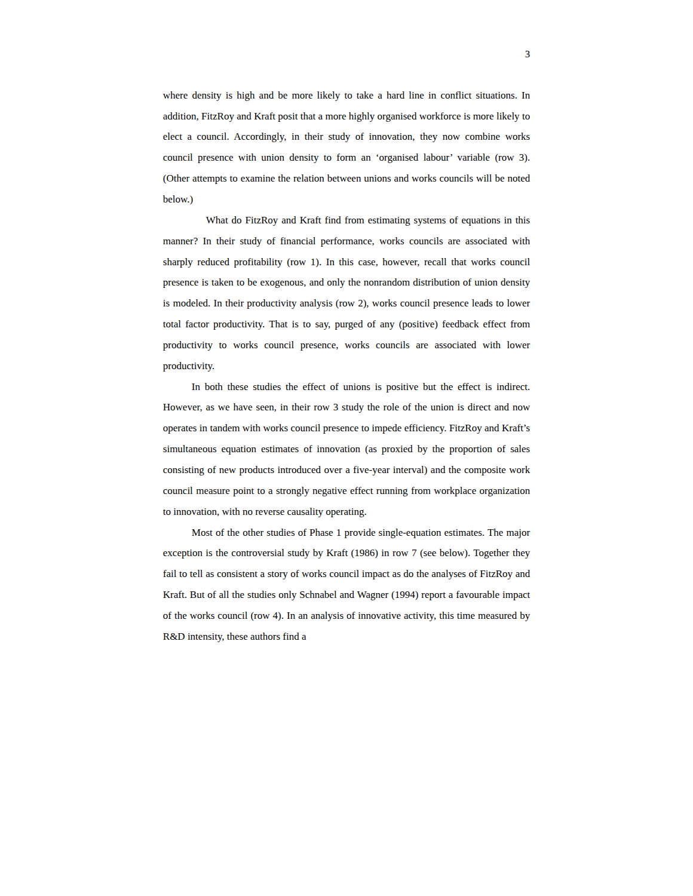3
where density is high and be more likely to take a hard line in conflict situations. In addition, FitzRoy and Kraft posit that a more highly organised workforce is more likely to elect a council. Accordingly, in their study of innovation, they now combine works council presence with union density to form an ‘organised labour’ variable (row 3). (Other attempts to examine the relation between unions and works councils will be noted below.)
What do FitzRoy and Kraft find from estimating systems of equations in this manner? In their study of financial performance, works councils are associated with sharply reduced profitability (row 1). In this case, however, recall that works council presence is taken to be exogenous, and only the nonrandom distribution of union density is modeled. In their productivity analysis (row 2), works council presence leads to lower total factor productivity. That is to say, purged of any (positive) feedback effect from productivity to works council presence, works councils are associated with lower productivity.
In both these studies the effect of unions is positive but the effect is indirect. However, as we have seen, in their row 3 study the role of the union is direct and now operates in tandem with works council presence to impede efficiency. FitzRoy and Kraft’s simultaneous equation estimates of innovation (as proxied by the proportion of sales consisting of new products introduced over a five-year interval) and the composite work council measure point to a strongly negative effect running from workplace organization to innovation, with no reverse causality operating.
Most of the other studies of Phase 1 provide single-equation estimates. The major exception is the controversial study by Kraft (1986) in row 7 (see below). Together they fail to tell as consistent a story of works council impact as do the analyses of FitzRoy and Kraft. But of all the studies only Schnabel and Wagner (1994) report a favourable impact of the works council (row 4). In an analysis of innovative activity, this time measured by R&D intensity, these authors find a